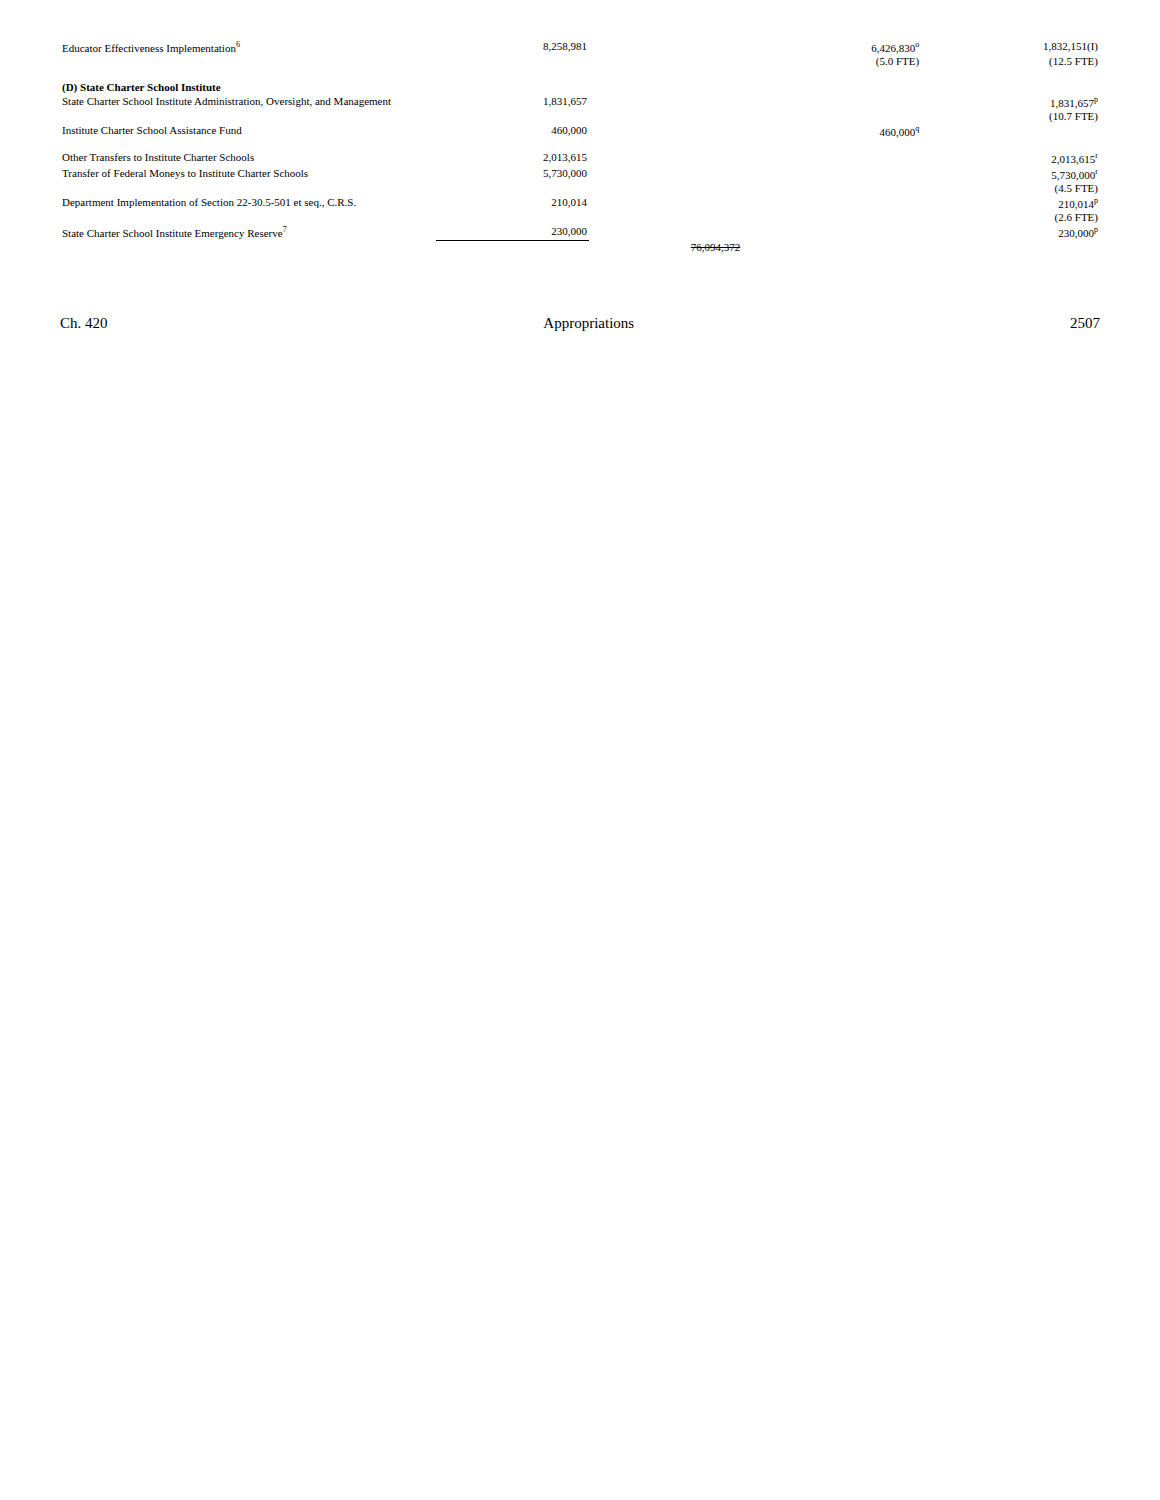| Educator Effectiveness Implementation 6 | 8,258,981 | | 6,426,830 o | 1,832,151(I) |
| | | | (5.0 FTE) | (12.5 FTE) |
| (D) State Charter School Institute | | | | |
| State Charter School Institute Administration, Oversight, and Management | 1,831,657 | | | 1,831,657 p |
| | | | | (10.7 FTE) |
| Institute Charter School Assistance Fund | 460,000 | | 460,000 q | |
| Other Transfers to Institute Charter Schools | 2,013,615 | | | 2,013,615 r |
| Transfer of Federal Moneys to Institute Charter Schools | 5,730,000 | | | 5,730,000 r |
| | | | | (4.5 FTE) |
| Department Implementation of Section 22-30.5-501 et seq., C.R.S. | 210,014 | | | 210,014 p |
| | | | | (2.6 FTE) |
| State Charter School Institute Emergency Reserve 7 | 230,000 | | | 230,000 p |
| | | 76,094,372 | | |
Ch. 420
Appropriations
2507